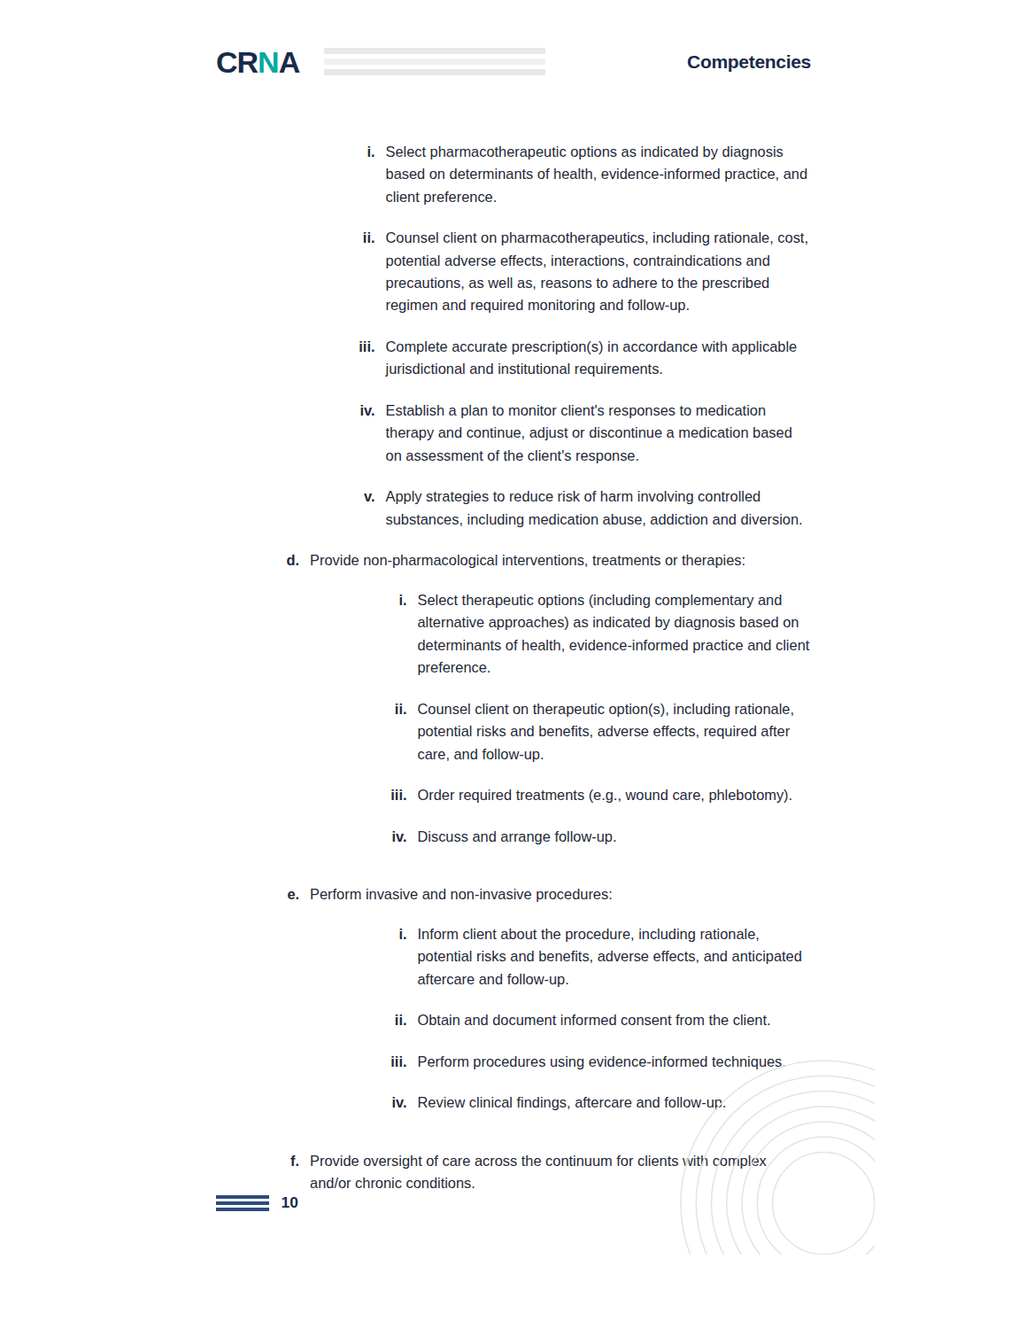CRNA
Competencies
i. Select pharmacotherapeutic options as indicated by diagnosis based on determinants of health, evidence-informed practice, and client preference.
ii. Counsel client on pharmacotherapeutics, including rationale, cost, potential adverse effects, interactions, contraindications and precautions, as well as, reasons to adhere to the prescribed regimen and required monitoring and follow-up.
iii. Complete accurate prescription(s) in accordance with applicable jurisdictional and institutional requirements.
iv. Establish a plan to monitor client's responses to medication therapy and continue, adjust or discontinue a medication based on assessment of the client's response.
v. Apply strategies to reduce risk of harm involving controlled substances, including medication abuse, addiction and diversion.
d.
Provide non-pharmacological interventions, treatments or therapies:
i. Select therapeutic options (including complementary and alternative approaches) as indicated by diagnosis based on determinants of health, evidence-informed practice and client preference.
ii. Counsel client on therapeutic option(s), including rationale, potential risks and benefits, adverse effects, required after care, and follow-up.
iii. Order required treatments (e.g., wound care, phlebotomy).
iv. Discuss and arrange follow-up.
e.
Perform invasive and non-invasive procedures:
i. Inform client about the procedure, including rationale, potential risks and benefits, adverse effects, and anticipated aftercare and follow-up.
ii. Obtain and document informed consent from the client.
iii. Perform procedures using evidence-informed techniques.
iv. Review clinical findings, aftercare and follow-up.
f. Provide oversight of care across the continuum for clients with complex and/or chronic conditions.
10